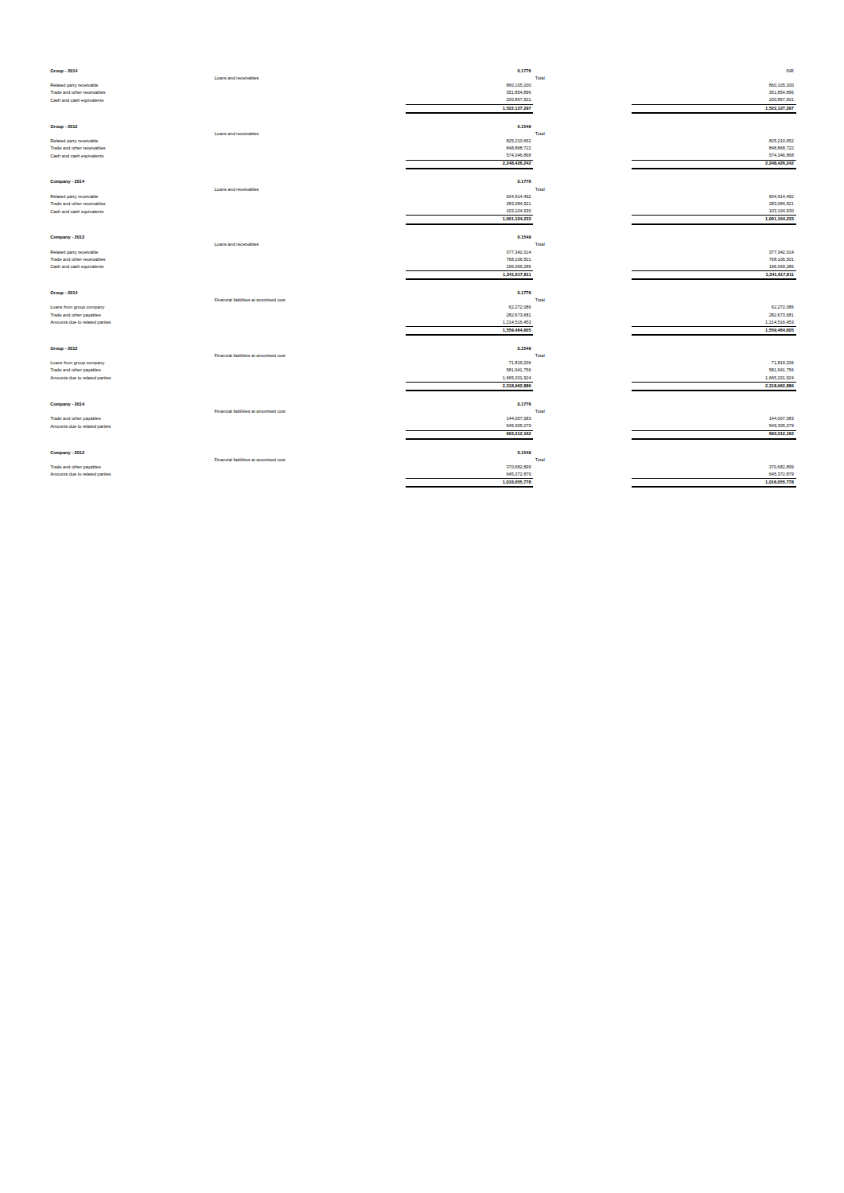| Group - 2014 | | 0.1776 | | INR |
| | Loans and receivables | | Total | |
| Related party receivable | | 860,105,200 | | 860,105,200 |
| Trade and other receivables | | 351,854,896 | | 351,854,896 |
| Cash and cash equivalents | | 200,867,601 | | 200,867,601 |
| | | 1,522,127,297 | | 1,522,127,297 |
| Group - 2012 | | 0.1549 | | |
| | Loans and receivables | | Total | |
| Related party receivable | | 825,210,652 | | 825,210,652 |
| Trade and other receivables | | 848,868,722 | | 848,868,722 |
| Cash and cash equivalents | | 574,346,868 | | 574,346,868 |
| | | 2,248,426,242 | | 2,248,426,242 |
| Company - 2014 | | 0.1776 | | |
| | Loans and receivables | | Total | |
| Related party receivable | | 604,914,492 | | 604,914,492 |
| Trade and other receivables | | 283,084,921 | | 283,084,921 |
| Cash and cash equivalents | | 103,104,930 | | 103,104,930 |
| | | 1,001,104,233 | | 1,001,104,233 |
| Company - 2012 | | 0.1549 | | |
| | Loans and receivables | | Total | |
| Related party receivable | | 377,342,014 | | 377,342,014 |
| Trade and other receivables | | 768,106,501 | | 768,106,501 |
| Cash and cash equivalents | | 196,069,286 | | 196,069,286 |
| | | 1,341,617,811 | | 1,341,617,811 |
| Group - 2014 | | 0.1776 | | |
| | Financial liabilities at amortised cost | | Total | |
| Loans from group company | | 62,272,086 | | 62,272,086 |
| Trade and other payables | | 282,673,681 | | 282,673,681 |
| Amounts due to related parties | | 1,214,516,453 | | 1,214,516,453 |
| | | 1,559,464,605 | | 1,559,464,605 |
| Group - 2012 | | 0.1549 | | |
| | Financial liabilities at amortised cost | | Total | |
| Loans from group company | | 71,819,206 | | 71,819,206 |
| Trade and other payables | | 581,941,756 | | 581,941,756 |
| Amounts due to related parties | | 1,665,201,924 | | 1,665,201,924 |
| | | 2,318,962,886 | | 2,318,962,886 |
| Company - 2014 | | 0.1776 | | |
| | Financial liabilities at amortised cost | | Total | |
| Trade and other payables | | 144,007,083 | | 144,007,083 |
| Amounts due to related parties | | 549,305,079 | | 549,305,079 |
| | | 693,312,162 | | 693,312,162 |
| Company - 2012 | | 0.1549 | | |
| | Financial liabilities at amortised cost | | Total | |
| Trade and other payables | | 370,682,899 | | 370,682,899 |
| Amounts due to related parties | | 645,372,879 | | 645,372,879 |
| | | 1,016,055,778 | | 1,016,055,778 |